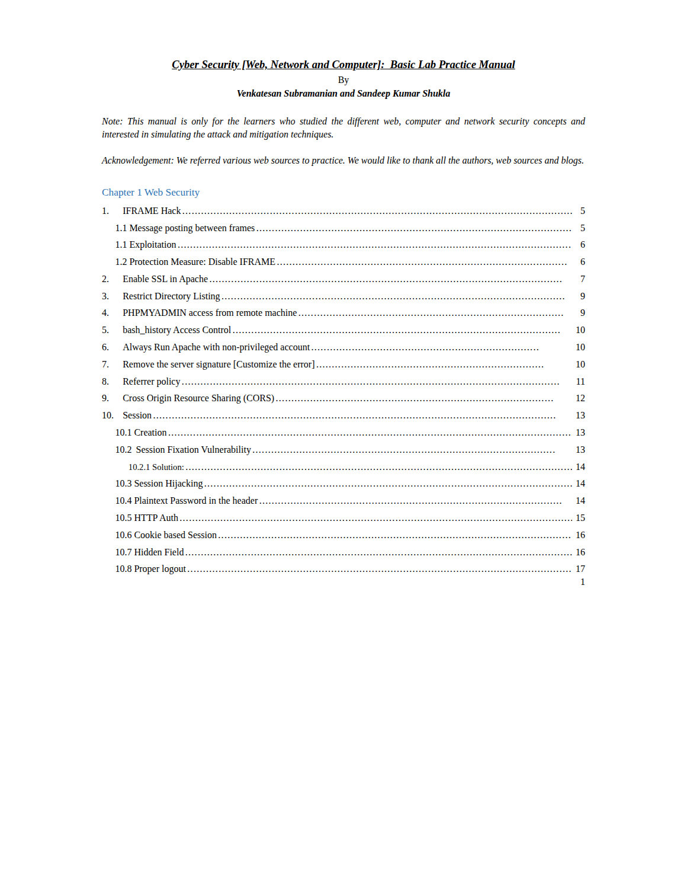Cyber Security [Web, Network and Computer]: Basic Lab Practice Manual
By
Venkatesan Subramanian and Sandeep Kumar Shukla
Note: This manual is only for the learners who studied the different web, computer and network security concepts and interested in simulating the attack and mitigation techniques.
Acknowledgement: We referred various web sources to practice. We would like to thank all the authors, web sources and blogs.
Chapter 1 Web Security
1. IFRAME Hack.................................................................................................................................. 5
1.1 Message posting between frames....................................................................................................... 5
1.1 Exploitation................................................................................................................................................. 6
1.2 Protection Measure: Disable IFRAME............................................................................................. 6
2. Enable SSL in Apache................................................................................................................. 7
3. Restrict Directory Listing.............................................................................................................. 9
4. PHPMYADMIN access from remote machine..................................................................................... 9
5. bash_history Access Control......................................................................................................... 10
6. Always Run Apache with non-privileged account......................................................................... 10
7. Remove the server signature [Customize the error]......................................................................... 10
8. Referrer policy......................................................................................................................... 11
9. Cross Origin Resource Sharing (CORS)......................................................................................... 12
10. Session................................................................................................................................. 13
10.1 Creation..................................................................................................................................................... 13
10.2 Session Fixation Vulnerability................................................................................................. 13
10.2.1 Solution:............................................................................................................................................. 14
10.3 Session Hijacking....................................................................................................................... 14
10.4 Plaintext Password in the header................................................................................................. 14
10.5 HTTP Auth................................................................................................................................. 15
10.6 Cookie based Session................................................................................................................. 16
10.7 Hidden Field................................................................................................................................. 16
10.8 Proper logout................................................................................................................................. 17
1